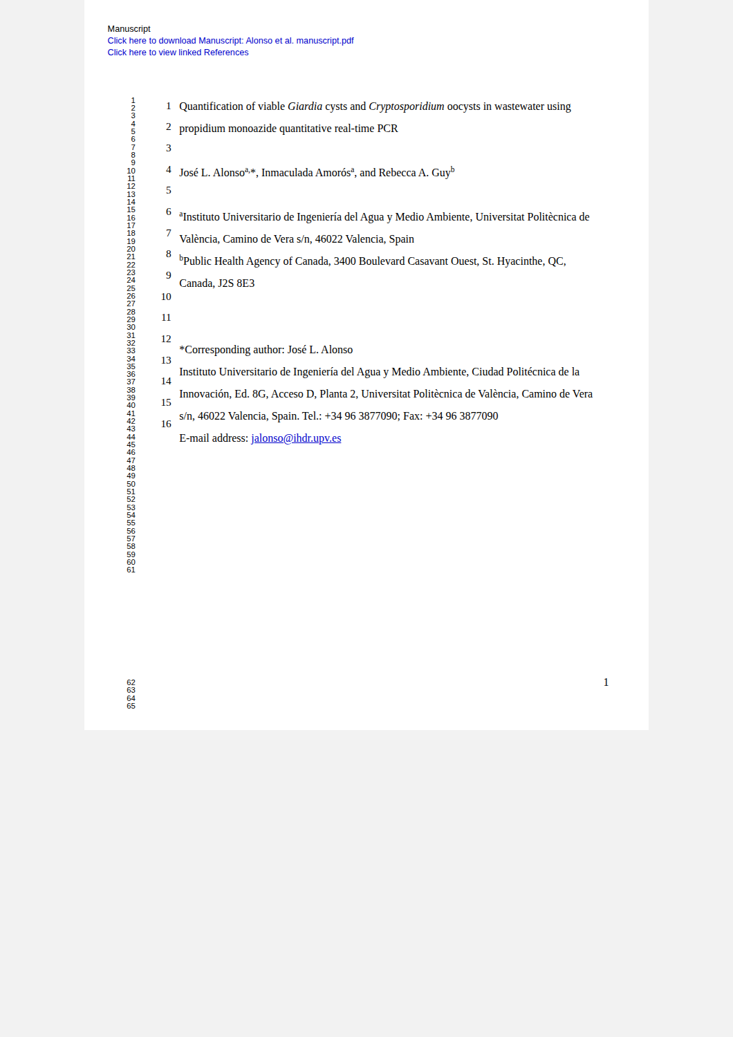Manuscript
Click here to download Manuscript: Alonso et al. manuscript.pdf Click here to view linked References
1
2
3
4
5
6
7
8
9
10
11
12
13
14
15
16
17
18
19
20
21
22
23
24
25
26
27
28
29
30
31
32
33
34
35
36
37
38
39
40
41
42
43
44
45
46
47
48
49
50
51
52
53
54
55
56
57
58
59
60
61
1
2
3
4
5
6
7
8
9
10
11
12
13
14
15
16
Quantification of viable Giardia cysts and Cryptosporidium oocysts in wastewater using
propidium monoazide quantitative real-time PCR
José L. Alonsoa,*, Inmaculada Amorósa, and Rebecca A. Guyb
aInstituto Universitario de Ingeniería del Agua y Medio Ambiente, Universitat Politècnica de
València, Camino de Vera s/n, 46022 Valencia, Spain
bPublic Health Agency of Canada, 3400 Boulevard Casavant Ouest, St. Hyacinthe, QC,
Canada, J2S 8E3
*Corresponding author: José L. Alonso
Instituto Universitario de Ingeniería del Agua y Medio Ambiente, Ciudad Politécnica de la
Innovación, Ed. 8G, Acceso D, Planta 2, Universitat Politècnica de València, Camino de Vera
s/n, 46022 Valencia, Spain. Tel.: +34 96 3877090; Fax: +34 96 3877090
E-mail address: jalonso@ihdr.upv.es
62
63
64
65
1